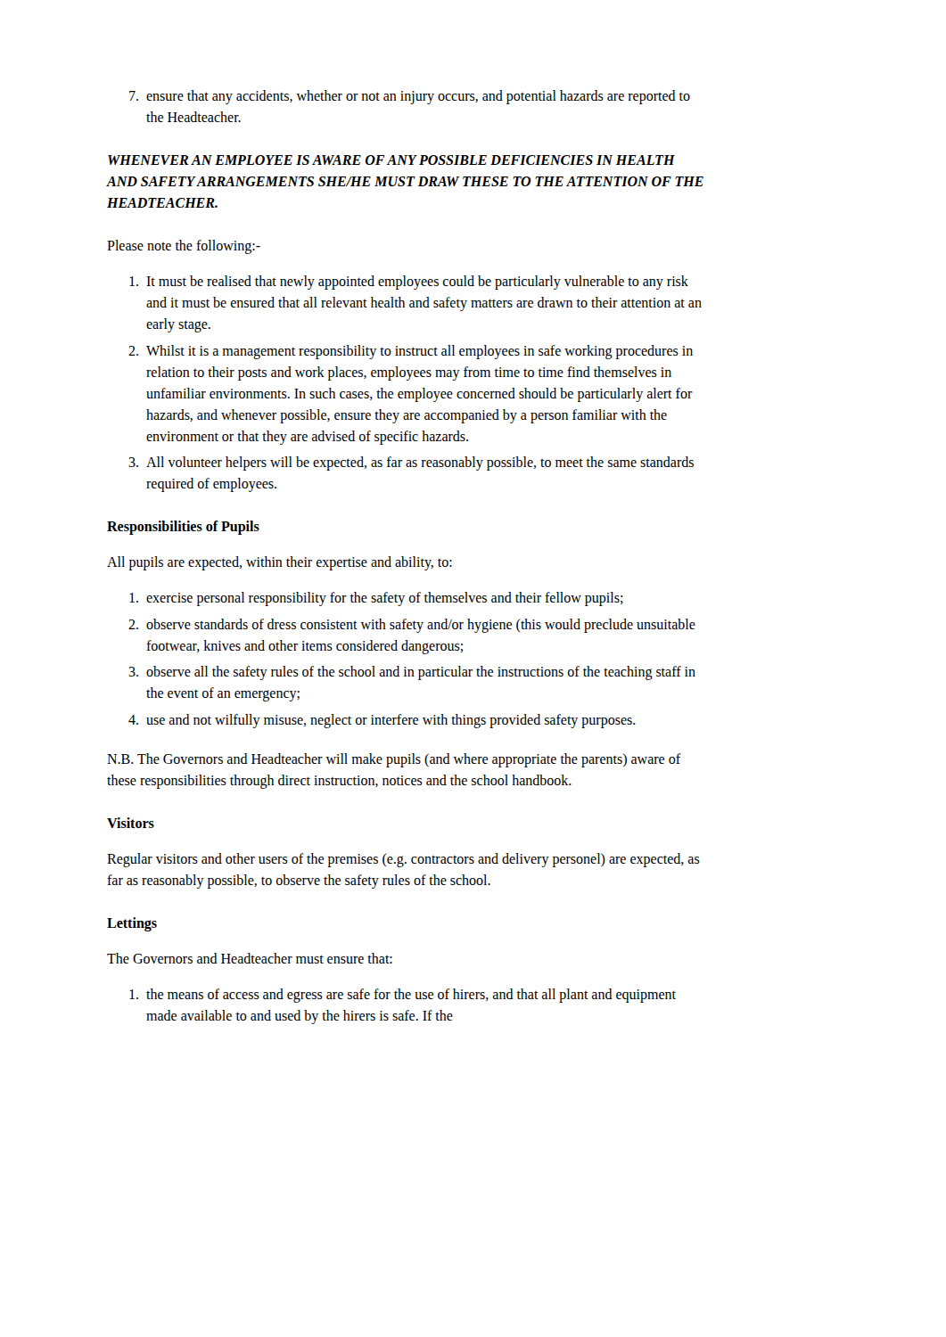ensure that any accidents, whether or not an injury occurs, and potential hazards are reported to the Headteacher.
Whenever an employee is aware of any possible deficiencies in health and safety arrangements she/he must draw these to the attention of the Headteacher.
Please note the following:-
It must be realised that newly appointed employees could be particularly vulnerable to any risk and it must be ensured that all relevant health and safety matters are drawn to their attention at an early stage.
Whilst it is a management responsibility to instruct all employees in safe working procedures in relation to their posts and work places, employees may from time to time find themselves in unfamiliar environments. In such cases, the employee concerned should be particularly alert for hazards, and whenever possible, ensure they are accompanied by a person familiar with the environment or that they are advised of specific hazards.
All volunteer helpers will be expected, as far as reasonably possible, to meet the same standards required of employees.
Responsibilities of Pupils
All pupils are expected, within their expertise and ability, to:
exercise personal responsibility for the safety of themselves and their fellow pupils;
observe standards of dress consistent with safety and/or hygiene (this would preclude unsuitable footwear, knives and other items considered dangerous;
observe all the safety rules of the school and in particular the instructions of the teaching staff in the event of an emergency;
use and not wilfully misuse, neglect or interfere with things provided safety purposes.
N.B. The Governors and Headteacher will make pupils (and where appropriate the parents) aware of these responsibilities through direct instruction, notices and the school handbook.
Visitors
Regular visitors and other users of the premises (e.g. contractors and delivery personel) are expected, as far as reasonably possible, to observe the safety rules of the school.
Lettings
The Governors and Headteacher must ensure that:
the means of access and egress are safe for the use of hirers, and that all plant and equipment made available to and used by the hirers is safe. If the